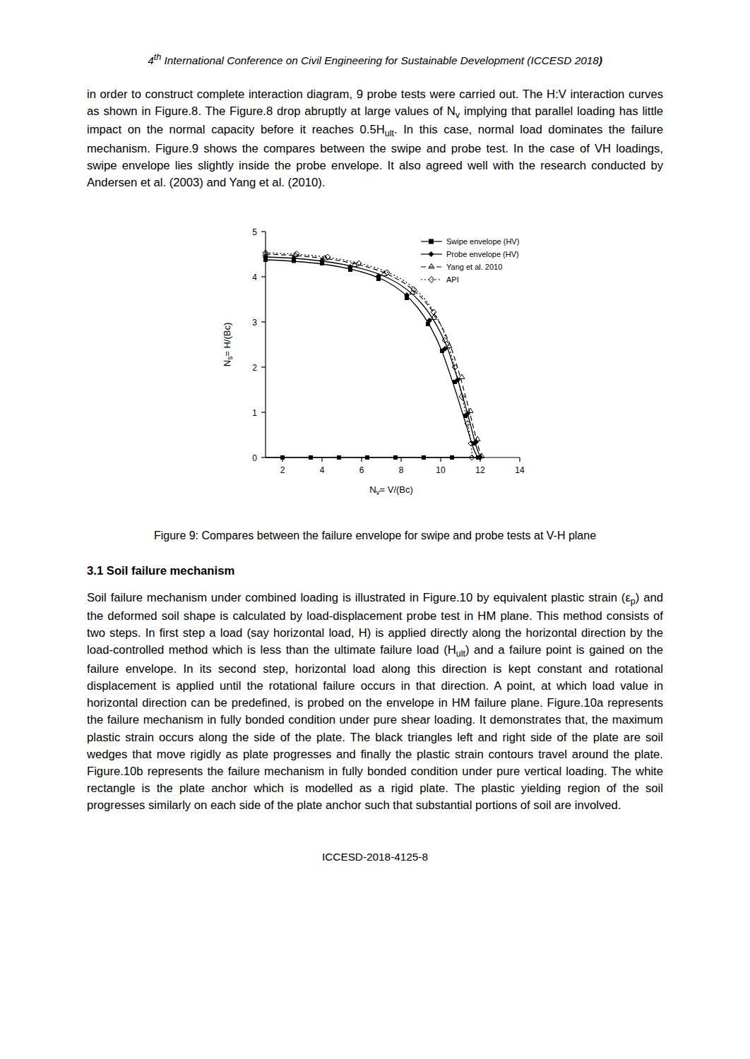4th International Conference on Civil Engineering for Sustainable Development (ICCESD 2018)
in order to construct complete interaction diagram, 9 probe tests were carried out. The H:V interaction curves as shown in Figure.8. The Figure.8 drop abruptly at large values of Nv implying that parallel loading has little impact on the normal capacity before it reaches 0.5Hult. In this case, normal load dominates the failure mechanism. Figure.9 shows the compares between the swipe and probe test. In the case of VH loadings, swipe envelope lies slightly inside the probe envelope. It also agreed well with the research conducted by Andersen et al. (2003) and Yang et al. (2010).
0 1 2 3 4 5 2 4 6 8 10 12 14 Nv= V/(Bc) Ns= H/(Bc) Swipe envelope (HV) Probe envelope (HV) Yang et al. 2010 API
Figure 9: Compares between the failure envelope for swipe and probe tests at V-H plane
3.1 Soil failure mechanism
Soil failure mechanism under combined loading is illustrated in Figure.10 by equivalent plastic strain (εp) and the deformed soil shape is calculated by load-displacement probe test in HM plane. This method consists of two steps. In first step a load (say horizontal load, H) is applied directly along the horizontal direction by the load-controlled method which is less than the ultimate failure load (Hult) and a failure point is gained on the failure envelope. In its second step, horizontal load along this direction is kept constant and rotational displacement is applied until the rotational failure occurs in that direction. A point, at which load value in horizontal direction can be predefined, is probed on the envelope in HM failure plane. Figure.10a represents the failure mechanism in fully bonded condition under pure shear loading. It demonstrates that, the maximum plastic strain occurs along the side of the plate. The black triangles left and right side of the plate are soil wedges that move rigidly as plate progresses and finally the plastic strain contours travel around the plate. Figure.10b represents the failure mechanism in fully bonded condition under pure vertical loading. The white rectangle is the plate anchor which is modelled as a rigid plate. The plastic yielding region of the soil progresses similarly on each side of the plate anchor such that substantial portions of soil are involved.
ICCESD-2018-4125-8